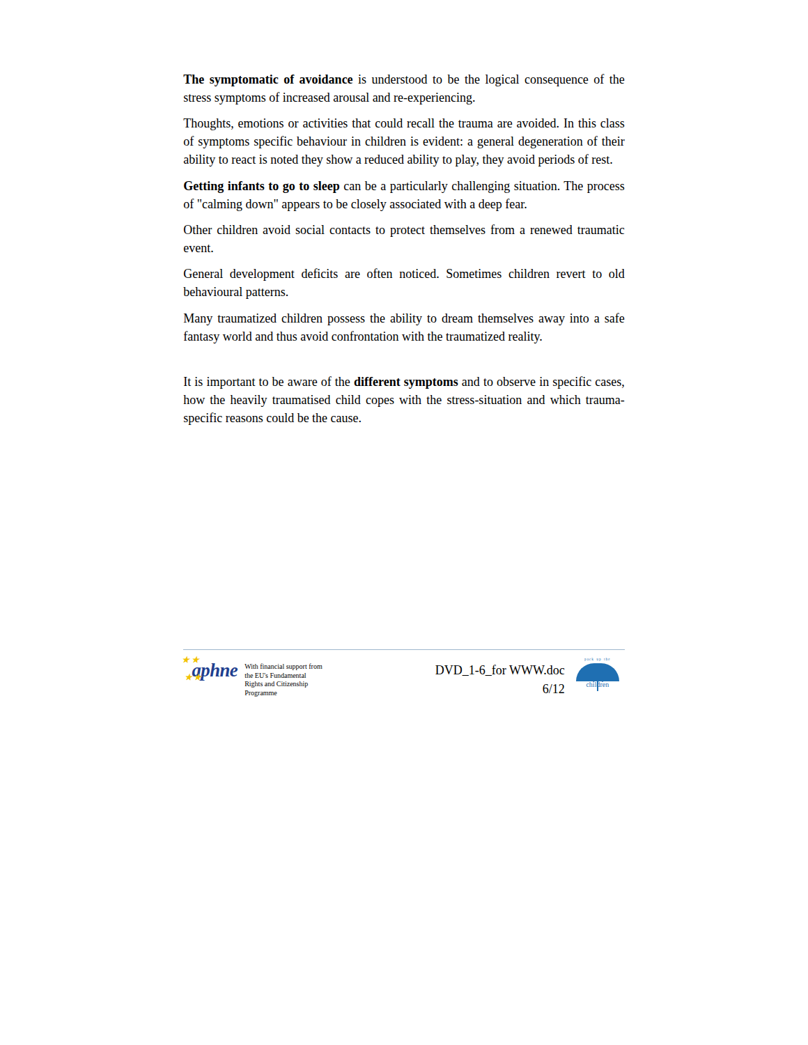The symptomatic of avoidance is understood to be the logical consequence of the stress symptoms of increased arousal and re-experiencing.
Thoughts, emotions or activities that could recall the trauma are avoided. In this class of symptoms specific behaviour in children is evident: a general degeneration of their ability to react is noted they show a reduced ability to play, they avoid periods of rest.
Getting infants to go to sleep can be a particularly challenging situation. The process of "calming down" appears to be closely associated with a deep fear.
Other children avoid social contacts to protect themselves from a renewed traumatic event.
General development deficits are often noticed. Sometimes children revert to old behavioural patterns.
Many traumatized children possess the ability to dream themselves away into a safe fantasy world and thus avoid confrontation with the traumatized reality.
It is important to be aware of the different symptoms and to observe in specific cases, how the heavily traumatised child copes with the stress-situation and which trauma-specific reasons could be the cause.
★ ★★ ★ aphne
With financial support from
the EU's Fundamental
Rights and Citizenship
Programme
DVD_1-6_for WWW.doc
6/12
ᵖᵃᶜᵏ ᵘᵖ ᵗʰᵉ ᴉ ᴉ ᴉ children